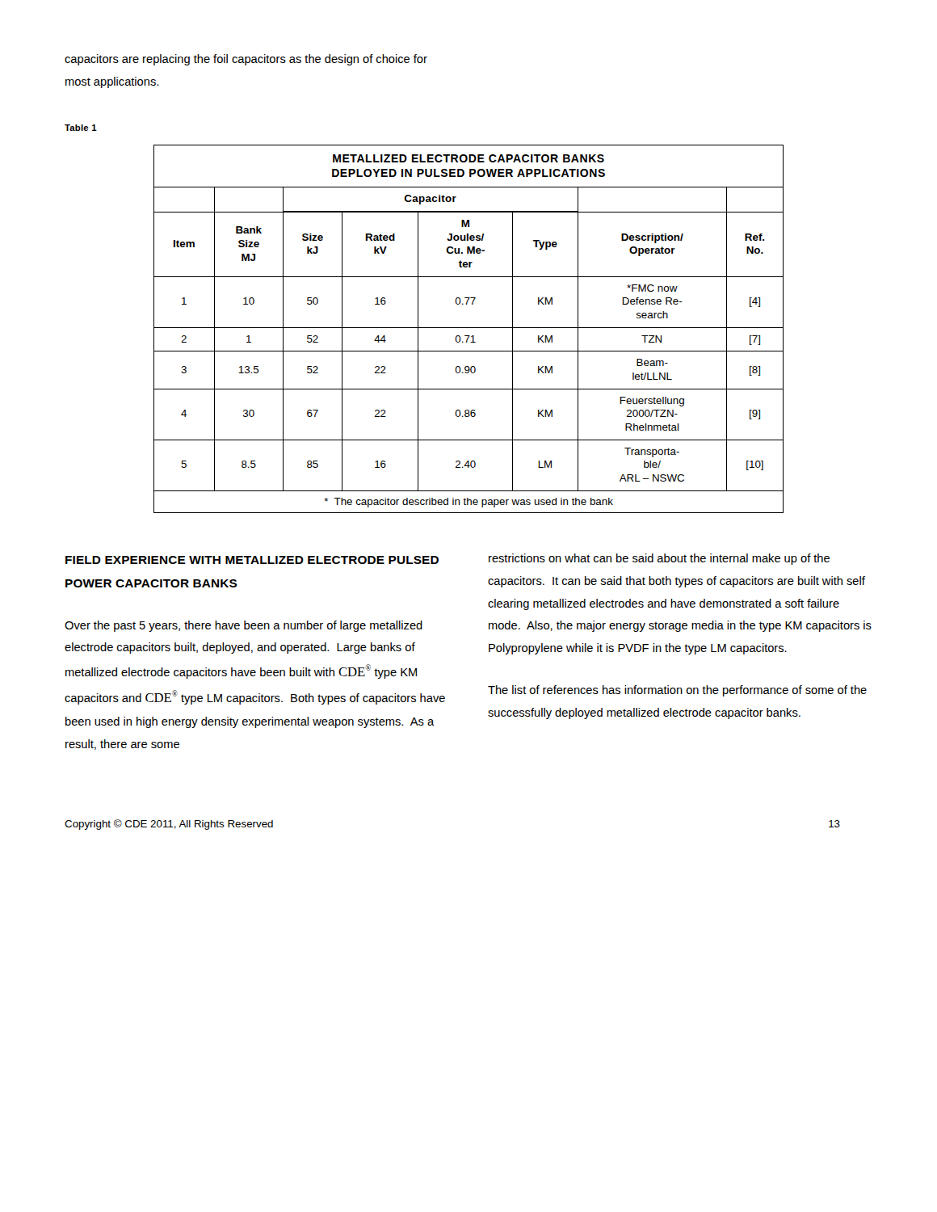capacitors are replacing the foil capacitors as the design of choice for most applications.
Table 1
| METALLIZED ELECTRODE CAPACITOR BANKS DEPLOYED IN PULSED POWER APPLICATIONS |
| --- |
| | | Capacitor | | |
| Item | Bank Size MJ | Size kJ | Rated kV | M Joules/ Cu. Me- ter | Type | Description/ Operator | Ref. No. |
| 1 | 10 | 50 | 16 | 0.77 | KM | *FMC now Defense Re- search | [4] |
| 2 | 1 | 52 | 44 | 0.71 | KM | TZN | [7] |
| 3 | 13.5 | 52 | 22 | 0.90 | KM | Beam- let/LLNL | [8] |
| 4 | 30 | 67 | 22 | 0.86 | KM | Feuerstellung 2000/TZN- Rhelnmetal | [9] |
| 5 | 8.5 | 85 | 16 | 2.40 | LM | Transporta- ble/ ARL – NSWC | [10] |
| * The capacitor described in the paper was used in the bank |
FIELD EXPERIENCE WITH METALLIZED ELECTRODE PULSED POWER CAPACITOR BANKS
Over the past 5 years, there have been a number of large metallized electrode capacitors built, deployed, and operated. Large banks of metallized electrode capacitors have been built with CDE® type KM capacitors and CDE® type LM capacitors. Both types of capacitors have been used in high energy density experimental weapon systems. As a result, there are some
restrictions on what can be said about the internal make up of the capacitors. It can be said that both types of capacitors are built with self clearing metallized electrodes and have demonstrated a soft failure mode. Also, the major energy storage media in the type KM capacitors is Polypropylene while it is PVDF in the type LM capacitors.
The list of references has information on the performance of some of the successfully deployed metallized electrode capacitor banks.
Copyright © CDE 2011, All Rights Reserved 13